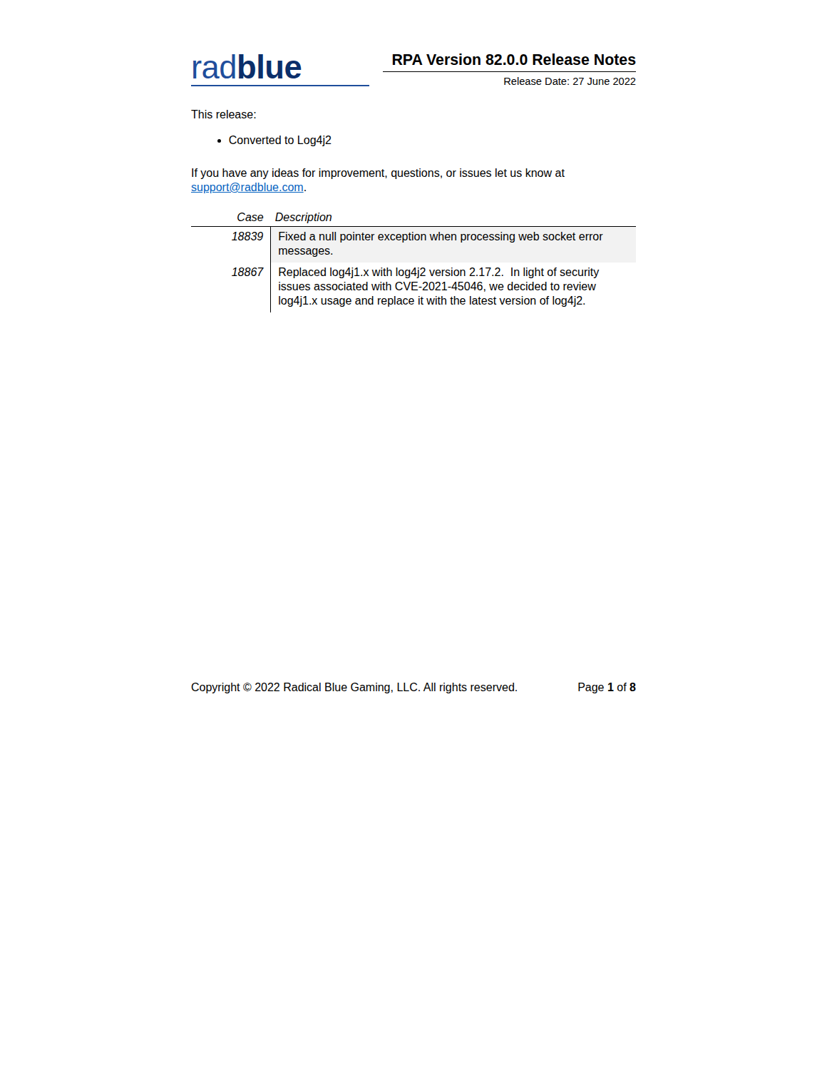rad blue
RPA Version 82.0.0 Release Notes
Release Date: 27 June 2022
This release:
Converted to Log4j2
If you have any ideas for improvement, questions, or issues let us know at support@radblue.com.
| Case | Description |
| --- | --- |
| 18839 | Fixed a null pointer exception when processing web socket error messages. |
| 18867 | Replaced log4j1.x with log4j2 version 2.17.2. In light of security issues associated with CVE-2021-45046, we decided to review log4j1.x usage and replace it with the latest version of log4j2. |
Copyright © 2022 Radical Blue Gaming, LLC. All rights reserved.
Page 1 of 8